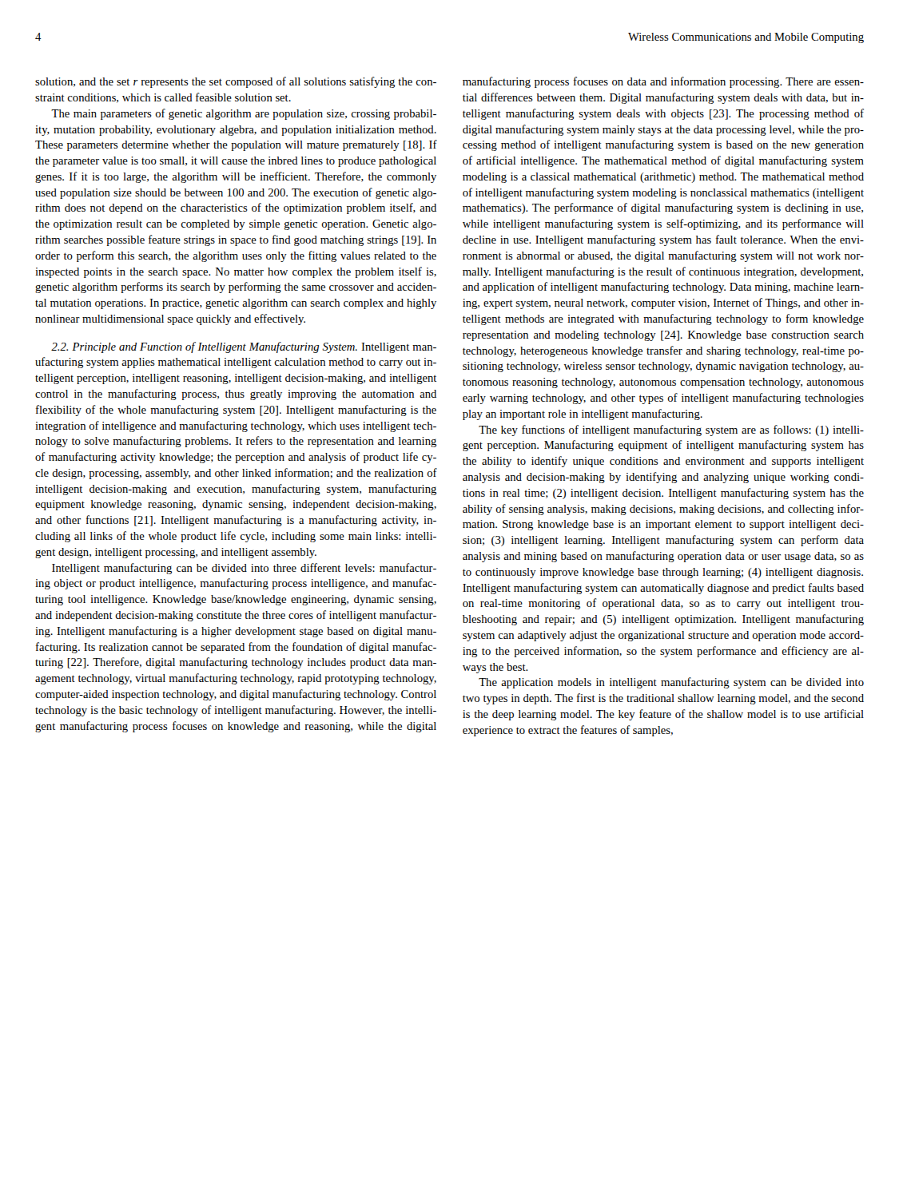4 Wireless Communications and Mobile Computing
solution, and the set r represents the set composed of all solutions satisfying the constraint conditions, which is called feasible solution set.
The main parameters of genetic algorithm are population size, crossing probability, mutation probability, evolutionary algebra, and population initialization method. These parameters determine whether the population will mature prematurely [18]. If the parameter value is too small, it will cause the inbred lines to produce pathological genes. If it is too large, the algorithm will be inefficient. Therefore, the commonly used population size should be between 100 and 200. The execution of genetic algorithm does not depend on the characteristics of the optimization problem itself, and the optimization result can be completed by simple genetic operation. Genetic algorithm searches possible feature strings in space to find good matching strings [19]. In order to perform this search, the algorithm uses only the fitting values related to the inspected points in the search space. No matter how complex the problem itself is, genetic algorithm performs its search by performing the same crossover and accidental mutation operations. In practice, genetic algorithm can search complex and highly nonlinear multidimensional space quickly and effectively.
2.2. Principle and Function of Intelligent Manufacturing System. Intelligent manufacturing system applies mathematical intelligent calculation method to carry out intelligent perception, intelligent reasoning, intelligent decision-making, and intelligent control in the manufacturing process, thus greatly improving the automation and flexibility of the whole manufacturing system [20]. Intelligent manufacturing is the integration of intelligence and manufacturing technology, which uses intelligent technology to solve manufacturing problems. It refers to the representation and learning of manufacturing activity knowledge; the perception and analysis of product life cycle design, processing, assembly, and other linked information; and the realization of intelligent decision-making and execution, manufacturing system, manufacturing equipment knowledge reasoning, dynamic sensing, independent decision-making, and other functions [21]. Intelligent manufacturing is a manufacturing activity, including all links of the whole product life cycle, including some main links: intelligent design, intelligent processing, and intelligent assembly.
Intelligent manufacturing can be divided into three different levels: manufacturing object or product intelligence, manufacturing process intelligence, and manufacturing tool intelligence. Knowledge base/knowledge engineering, dynamic sensing, and independent decision-making constitute the three cores of intelligent manufacturing. Intelligent manufacturing is a higher development stage based on digital manufacturing. Its realization cannot be separated from the foundation of digital manufacturing [22]. Therefore, digital manufacturing technology includes product data management technology, virtual manufacturing technology, rapid prototyping technology, computer-aided inspection technology, and digital manufacturing technology. Control technology is the basic technology of intelligent manufacturing. However, the intelligent manufacturing process focuses on knowledge and reasoning, while the digital manufacturing process focuses on data and information processing. There are essential differences between them. Digital manufacturing system deals with data, but intelligent manufacturing system deals with objects [23]. The processing method of digital manufacturing system mainly stays at the data processing level, while the processing method of intelligent manufacturing system is based on the new generation of artificial intelligence. The mathematical method of digital manufacturing system modeling is a classical mathematical (arithmetic) method. The mathematical method of intelligent manufacturing system modeling is nonclassical mathematics (intelligent mathematics). The performance of digital manufacturing system is declining in use, while intelligent manufacturing system is self-optimizing, and its performance will decline in use. Intelligent manufacturing system has fault tolerance. When the environment is abnormal or abused, the digital manufacturing system will not work normally. Intelligent manufacturing is the result of continuous integration, development, and application of intelligent manufacturing technology. Data mining, machine learning, expert system, neural network, computer vision, Internet of Things, and other intelligent methods are integrated with manufacturing technology to form knowledge representation and modeling technology [24]. Knowledge base construction search technology, heterogeneous knowledge transfer and sharing technology, real-time positioning technology, wireless sensor technology, dynamic navigation technology, autonomous reasoning technology, autonomous compensation technology, autonomous early warning technology, and other types of intelligent manufacturing technologies play an important role in intelligent manufacturing.
The key functions of intelligent manufacturing system are as follows: (1) intelligent perception. Manufacturing equipment of intelligent manufacturing system has the ability to identify unique conditions and environment and supports intelligent analysis and decision-making by identifying and analyzing unique working conditions in real time; (2) intelligent decision. Intelligent manufacturing system has the ability of sensing analysis, making decisions, making decisions, and collecting information. Strong knowledge base is an important element to support intelligent decision; (3) intelligent learning. Intelligent manufacturing system can perform data analysis and mining based on manufacturing operation data or user usage data, so as to continuously improve knowledge base through learning; (4) intelligent diagnosis. Intelligent manufacturing system can automatically diagnose and predict faults based on real-time monitoring of operational data, so as to carry out intelligent troubleshooting and repair; and (5) intelligent optimization. Intelligent manufacturing system can adaptively adjust the organizational structure and operation mode according to the perceived information, so the system performance and efficiency are always the best.
The application models in intelligent manufacturing system can be divided into two types in depth. The first is the traditional shallow learning model, and the second is the deep learning model. The key feature of the shallow model is to use artificial experience to extract the features of samples,